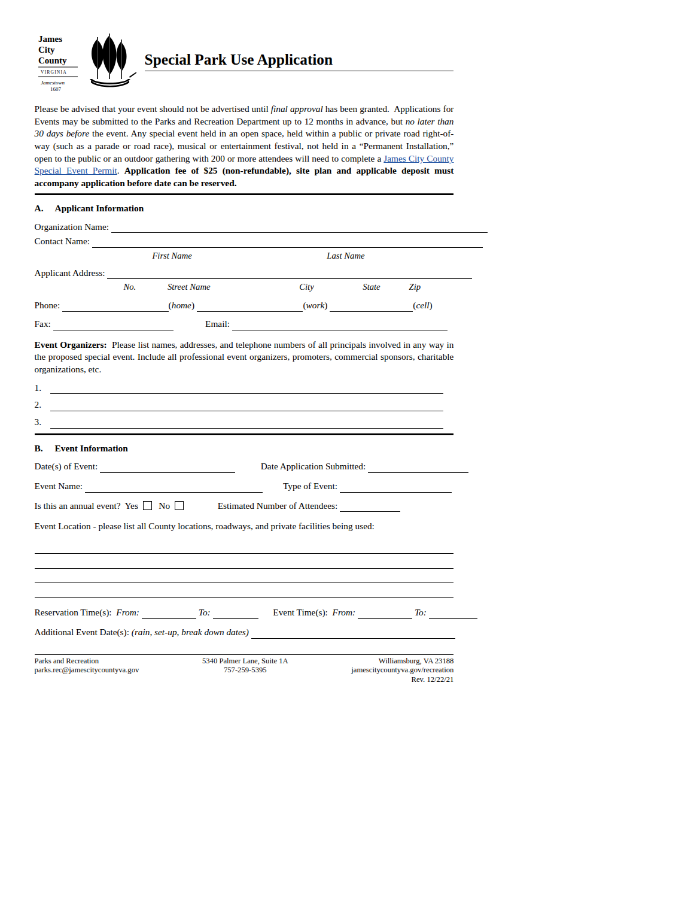James City County VIRGINIA Jamestown 1607
Special Park Use Application
Please be advised that your event should not be advertised until final approval has been granted. Applications for Events may be submitted to the Parks and Recreation Department up to 12 months in advance, but no later than 30 days before the event. Any special event held in an open space, held within a public or private road right-of-way (such as a parade or road race), musical or entertainment festival, not held in a “Permanent Installation,” open to the public or an outdoor gathering with 200 or more attendees will need to complete a James City County Special Event Permit. Application fee of $25 (non-refundable), site plan and applicable deposit must accompany application before date can be reserved.
A. Applicant Information
Organization Name:
Contact Name:
First Name Last Name
Applicant Address:
No. Street Name City State Zip
Phone: (home) (work) (cell)
Fax: Email:
Event Organizers: Please list names, addresses, and telephone numbers of all principals involved in any way in the proposed special event. Include all professional event organizers, promoters, commercial sponsors, charitable organizations, etc.
1.
2.
3.
B. Event Information
Date(s) of Event: Date Application Submitted:
Event Name: Type of Event:
Is this an annual event? Yes No Estimated Number of Attendees:
Event Location - please list all County locations, roadways, and private facilities being used:
Reservation Time(s): From: To: Event Time(s): From: To:
Additional Event Date(s): (rain, set-up, break down dates)
Parks and Recreation
parks.rec@jamescitycountyva.gov
5340 Palmer Lane, Suite 1A
757-259-5395
Williamsburg, VA 23188
jamescitycountyva.gov/recreation
Rev. 12/22/21